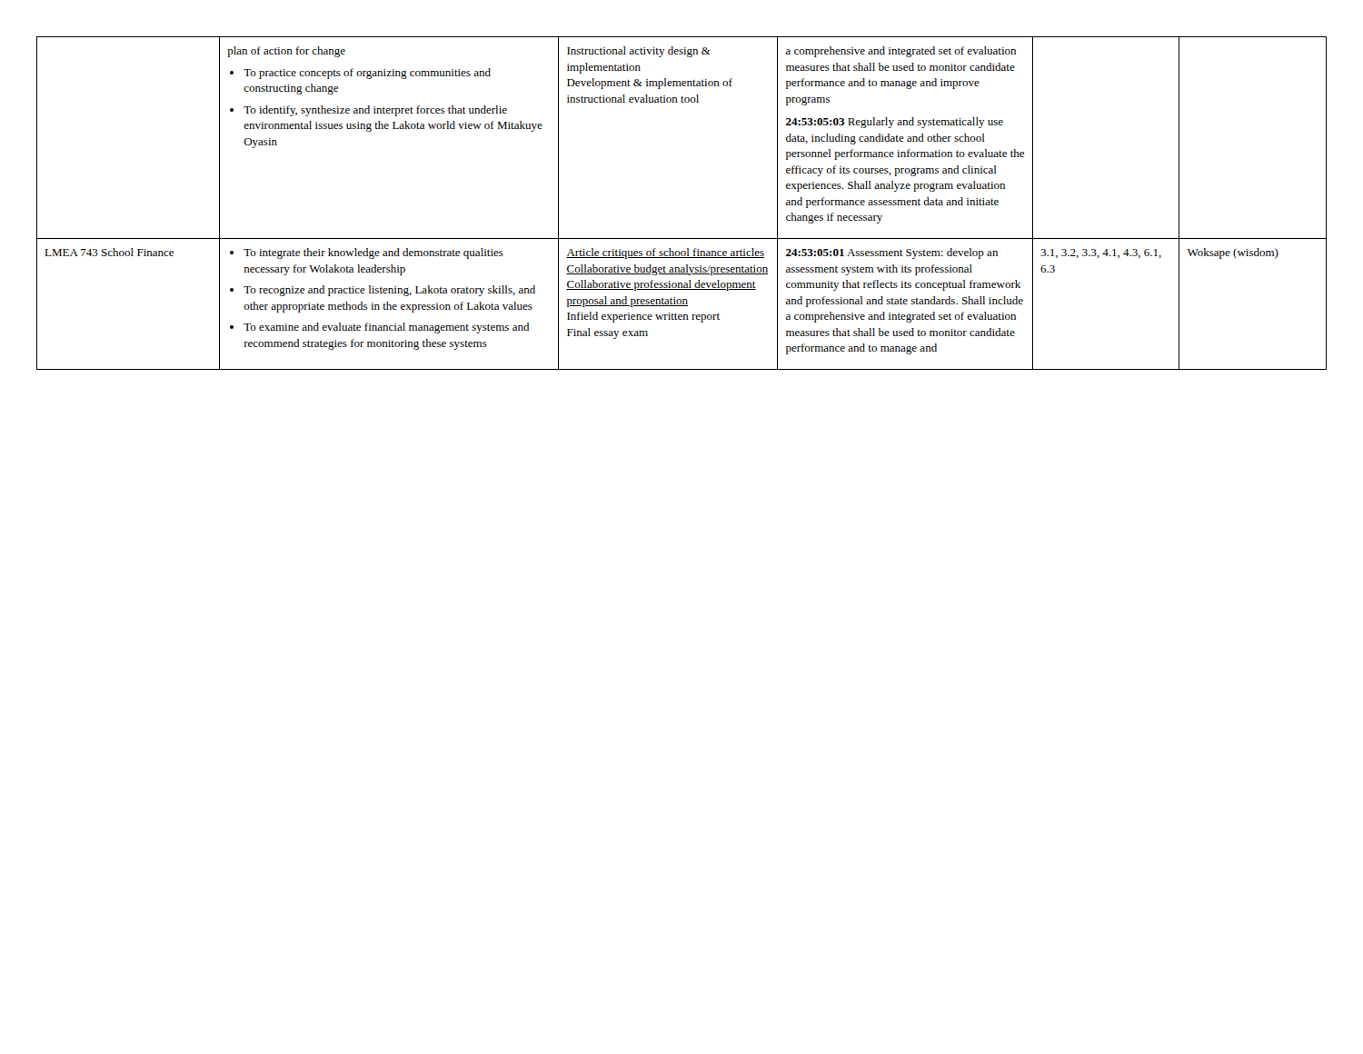| | plan of action for change To practice concepts of organizing communities and constructing change To identify, synthesize and interpret forces that underlie environmental issues using the Lakota world view of Mitakuye Oyasin | Instructional activity design & implementation Development & implementation of instructional evaluation tool | a comprehensive and integrated set of evaluation measures that shall be used to monitor candidate performance and to manage and improve programs 24:53:05:03 Regularly and systematically use data, including candidate and other school personnel performance information to evaluate the efficacy of its courses, programs and clinical experiences. Shall analyze program evaluation and performance assessment data and initiate changes if necessary | | |
| LMEA 743 School Finance | To integrate their knowledge and demonstrate qualities necessary for Wolakota leadership To recognize and practice listening, Lakota oratory skills, and other appropriate methods in the expression of Lakota values To examine and evaluate financial management systems and recommend strategies for monitoring these systems | Article critiques of school finance articles Collaborative budget analysis/presentation Collaborative professional development proposal and presentation Infield experience written report Final essay exam | 24:53:05:01 Assessment System: develop an assessment system with its professional community that reflects its conceptual framework and professional and state standards. Shall include a comprehensive and integrated set of evaluation measures that shall be used to monitor candidate performance and to manage and | 3.1, 3.2, 3.3, 4.1, 4.3, 6.1, 6.3 | Woksape (wisdom) |